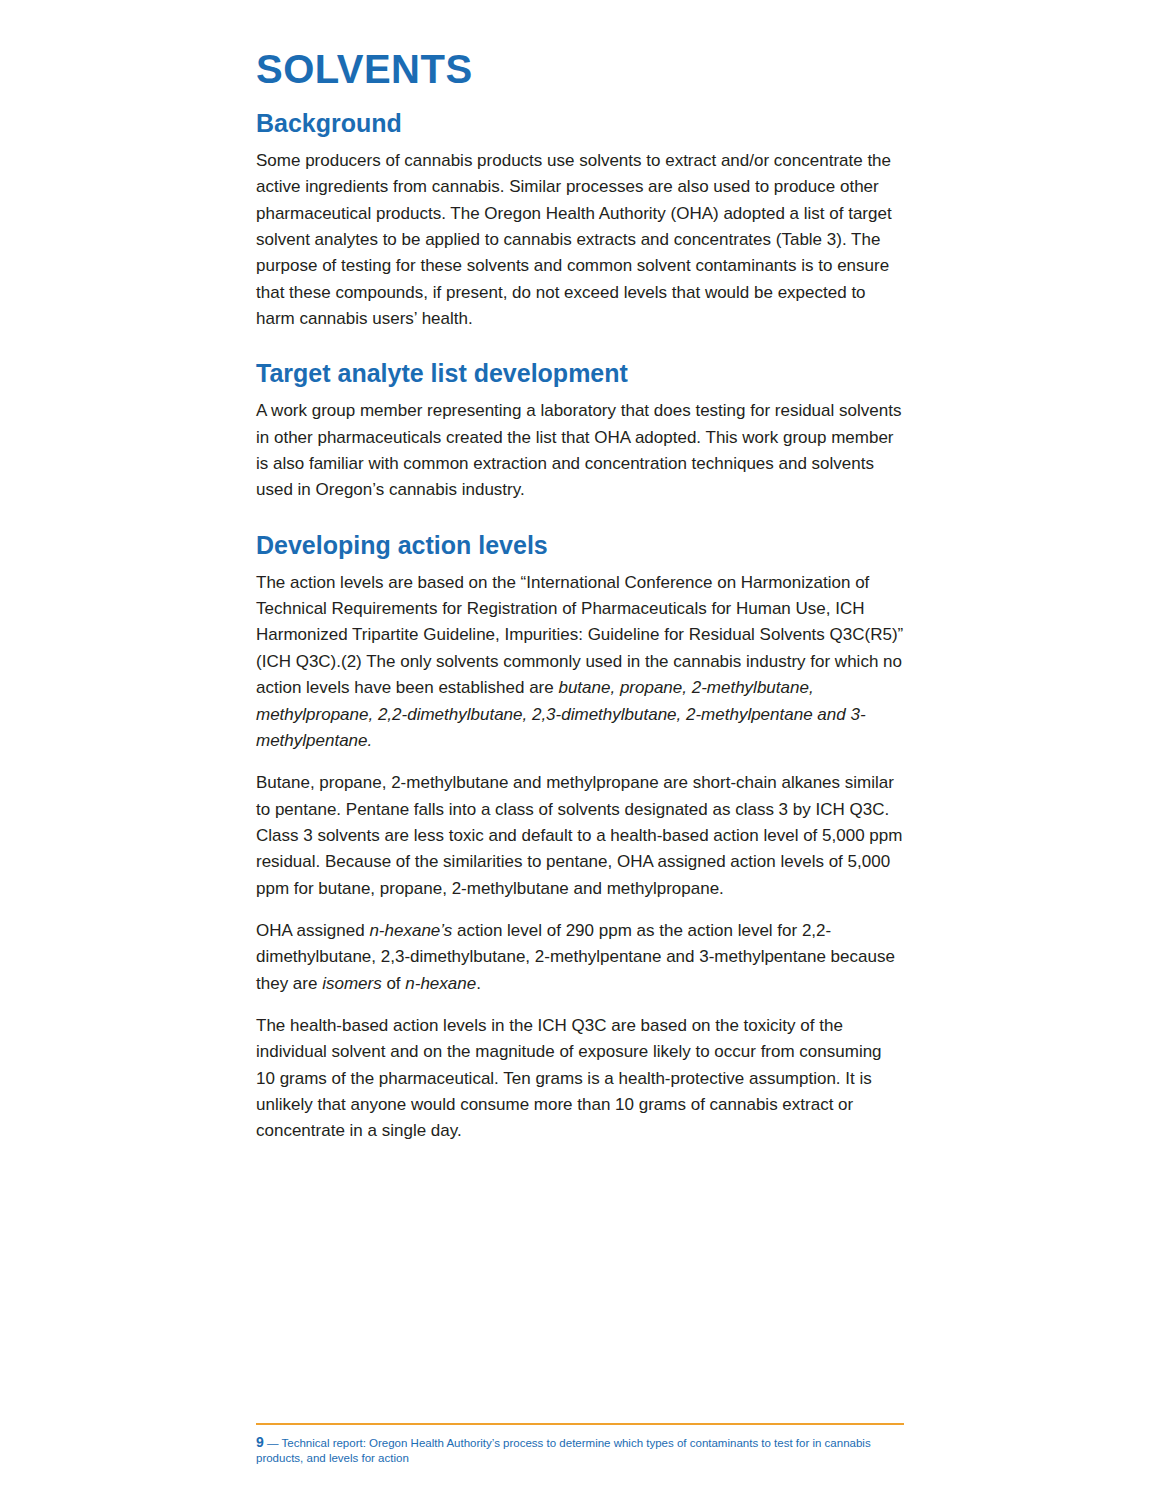Solvents
Background
Some producers of cannabis products use solvents to extract and/or concentrate the active ingredients from cannabis. Similar processes are also used to produce other pharmaceutical products. The Oregon Health Authority (OHA) adopted a list of target solvent analytes to be applied to cannabis extracts and concentrates (Table 3). The purpose of testing for these solvents and common solvent contaminants is to ensure that these compounds, if present, do not exceed levels that would be expected to harm cannabis users’ health.
Target analyte list development
A work group member representing a laboratory that does testing for residual solvents in other pharmaceuticals created the list that OHA adopted. This work group member is also familiar with common extraction and concentration techniques and solvents used in Oregon’s cannabis industry.
Developing action levels
The action levels are based on the “International Conference on Harmonization of Technical Requirements for Registration of Pharmaceuticals for Human Use, ICH Harmonized Tripartite Guideline, Impurities: Guideline for Residual Solvents Q3C(R5)” (ICH Q3C).(2) The only solvents commonly used in the cannabis industry for which no action levels have been established are butane, propane, 2-methylbutane, methylpropane, 2,2-dimethylbutane, 2,3-dimethylbutane, 2-methylpentane and 3-methylpentane.
Butane, propane, 2-methylbutane and methylpropane are short-chain alkanes similar to pentane. Pentane falls into a class of solvents designated as class 3 by ICH Q3C. Class 3 solvents are less toxic and default to a health-based action level of 5,000 ppm residual. Because of the similarities to pentane, OHA assigned action levels of 5,000 ppm for butane, propane, 2-methylbutane and methylpropane.
OHA assigned n-hexane’s action level of 290 ppm as the action level for 2,2-dimethylbutane, 2,3-dimethylbutane, 2-methylpentane and 3-methylpentane because they are isomers of n-hexane.
The health-based action levels in the ICH Q3C are based on the toxicity of the individual solvent and on the magnitude of exposure likely to occur from consuming 10 grams of the pharmaceutical. Ten grams is a health-protective assumption. It is unlikely that anyone would consume more than 10 grams of cannabis extract or concentrate in a single day.
9 — Technical report: Oregon Health Authority’s process to determine which types of contaminants to test for in cannabis products, and levels for action